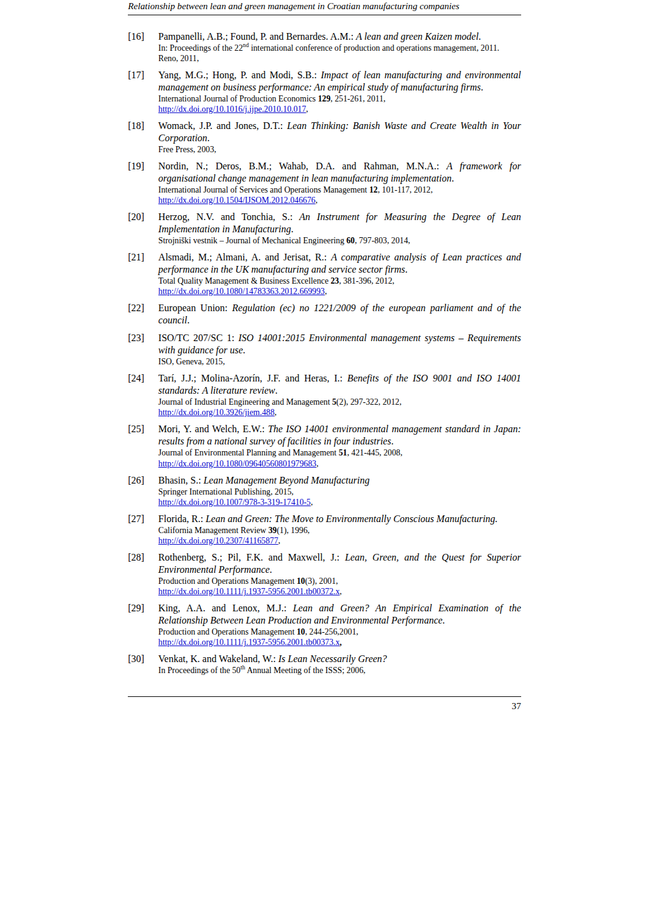Relationship between lean and green management in Croatian manufacturing companies
[16]
Pampanelli, A.B.; Found, P. and Bernardes. A.M.: A lean and green Kaizen model.
In: Proceedings of the 22nd international conference of production and operations management, 2011. Reno, 2011,
[17]
Yang, M.G.; Hong, P. and Modi, S.B.: Impact of lean manufacturing and environmental management on business performance: An empirical study of manufacturing firms.
International Journal of Production Economics 129, 251-261, 2011, http://dx.doi.org/10.1016/j.ijpe.2010.10.017,
[18]
Womack, J.P. and Jones, D.T.: Lean Thinking: Banish Waste and Create Wealth in Your Corporation.
Free Press, 2003,
[19]
Nordin, N.; Deros, B.M.; Wahab, D.A. and Rahman, M.N.A.: A framework for organisational change management in lean manufacturing implementation.
International Journal of Services and Operations Management 12, 101-117, 2012, http://dx.doi.org/10.1504/IJSOM.2012.046676,
[20]
Herzog, N.V. and Tonchia, S.: An Instrument for Measuring the Degree of Lean Implementation in Manufacturing.
Strojniški vestnik – Journal of Mechanical Engineering 60, 797-803, 2014,
[21]
Alsmadi, M.; Almani, A. and Jerisat, R.: A comparative analysis of Lean practices and performance in the UK manufacturing and service sector firms.
Total Quality Management & Business Excellence 23, 381-396, 2012, http://dx.doi.org/10.1080/14783363.2012.669993,
[22]
European Union: Regulation (ec) no 1221/2009 of the european parliament and of the council.
[23]
ISO/TC 207/SC 1: ISO 14001:2015 Environmental management systems – Requirements with guidance for use.
ISO, Geneva, 2015,
[24]
Tarí, J.J.; Molina-Azorín, J.F. and Heras, I.: Benefits of the ISO 9001 and ISO 14001 standards: A literature review.
Journal of Industrial Engineering and Management 5(2), 297-322, 2012, http://dx.doi.org/10.3926/jiem.488,
[25]
Mori, Y. and Welch, E.W.: The ISO 14001 environmental management standard in Japan: results from a national survey of facilities in four industries.
Journal of Environmental Planning and Management 51, 421-445, 2008, http://dx.doi.org/10.1080/09640560801979683,
[26]
Bhasin, S.: Lean Management Beyond Manufacturing
Springer International Publishing, 2015, http://dx.doi.org/10.1007/978-3-319-17410-5,
[27]
Florida, R.: Lean and Green: The Move to Environmentally Conscious Manufacturing.
California Management Review 39(1), 1996, http://dx.doi.org/10.2307/41165877,
[28]
Rothenberg, S.; Pil, F.K. and Maxwell, J.: Lean, Green, and the Quest for Superior Environmental Performance.
Production and Operations Management 10(3), 2001, http://dx.doi.org/10.1111/j.1937-5956.2001.tb00372.x,
[29]
King, A.A. and Lenox, M.J.: Lean and Green? An Empirical Examination of the Relationship Between Lean Production and Environmental Performance.
Production and Operations Management 10, 244-256,2001, http://dx.doi.org/10.1111/j.1937-5956.2001.tb00373.x,
[30]
Venkat, K. and Wakeland, W.: Is Lean Necessarily Green?
In Proceedings of the 50th Annual Meeting of the ISSS; 2006,
37